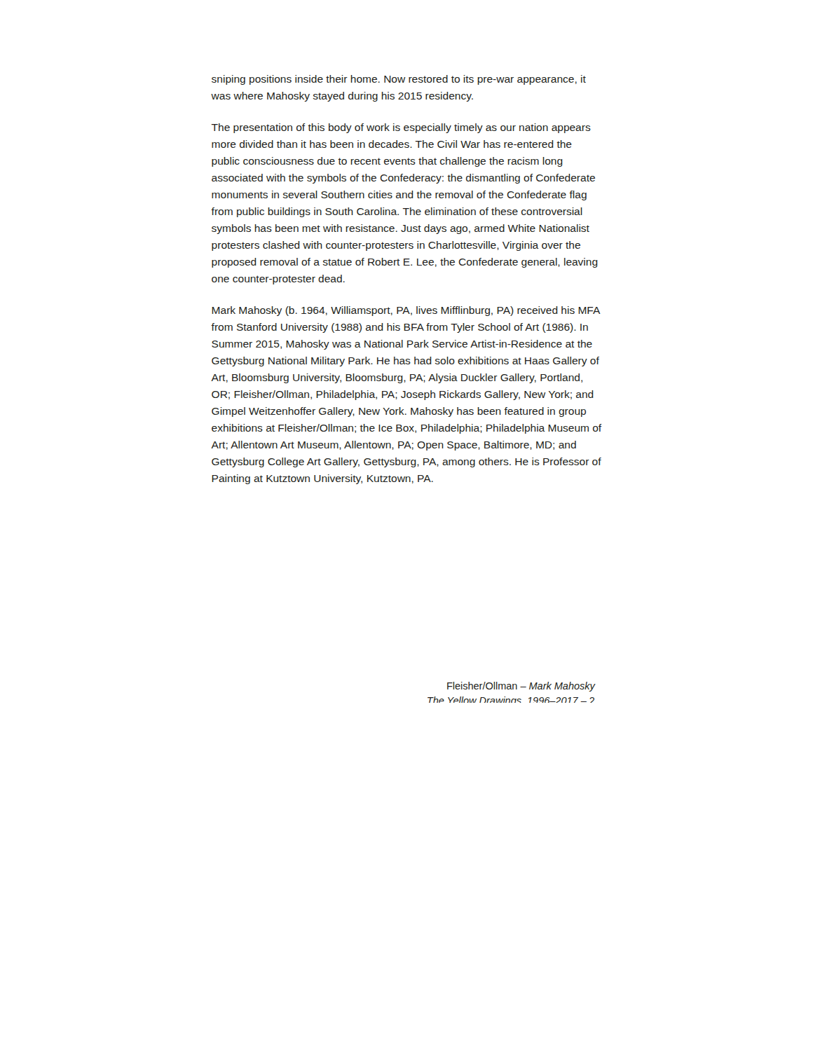sniping positions inside their home. Now restored to its pre-war appearance, it was where Mahosky stayed during his 2015 residency.
The presentation of this body of work is especially timely as our nation appears more divided than it has been in decades. The Civil War has re-entered the public consciousness due to recent events that challenge the racism long associated with the symbols of the Confederacy: the dismantling of Confederate monuments in several Southern cities and the removal of the Confederate flag from public buildings in South Carolina. The elimination of these controversial symbols has been met with resistance. Just days ago, armed White Nationalist protesters clashed with counter-protesters in Charlottesville, Virginia over the proposed removal of a statue of Robert E. Lee, the Confederate general, leaving one counter-protester dead.
Mark Mahosky (b. 1964, Williamsport, PA, lives Mifflinburg, PA) received his MFA from Stanford University (1988) and his BFA from Tyler School of Art (1986). In Summer 2015, Mahosky was a National Park Service Artist-in-Residence at the Gettysburg National Military Park. He has had solo exhibitions at Haas Gallery of Art, Bloomsburg University, Bloomsburg, PA; Alysia Duckler Gallery, Portland, OR; Fleisher/Ollman, Philadelphia, PA; Joseph Rickards Gallery, New York; and Gimpel Weitzenhoffer Gallery, New York. Mahosky has been featured in group exhibitions at Fleisher/Ollman; the Ice Box, Philadelphia; Philadelphia Museum of Art; Allentown Art Museum, Allentown, PA; Open Space, Baltimore, MD; and Gettysburg College Art Gallery, Gettysburg, PA, among others. He is Professor of Painting at Kutztown University, Kutztown, PA.
Fleisher/Ollman – Mark Mahosky
The Yellow Drawings, 1996–2017 – 2